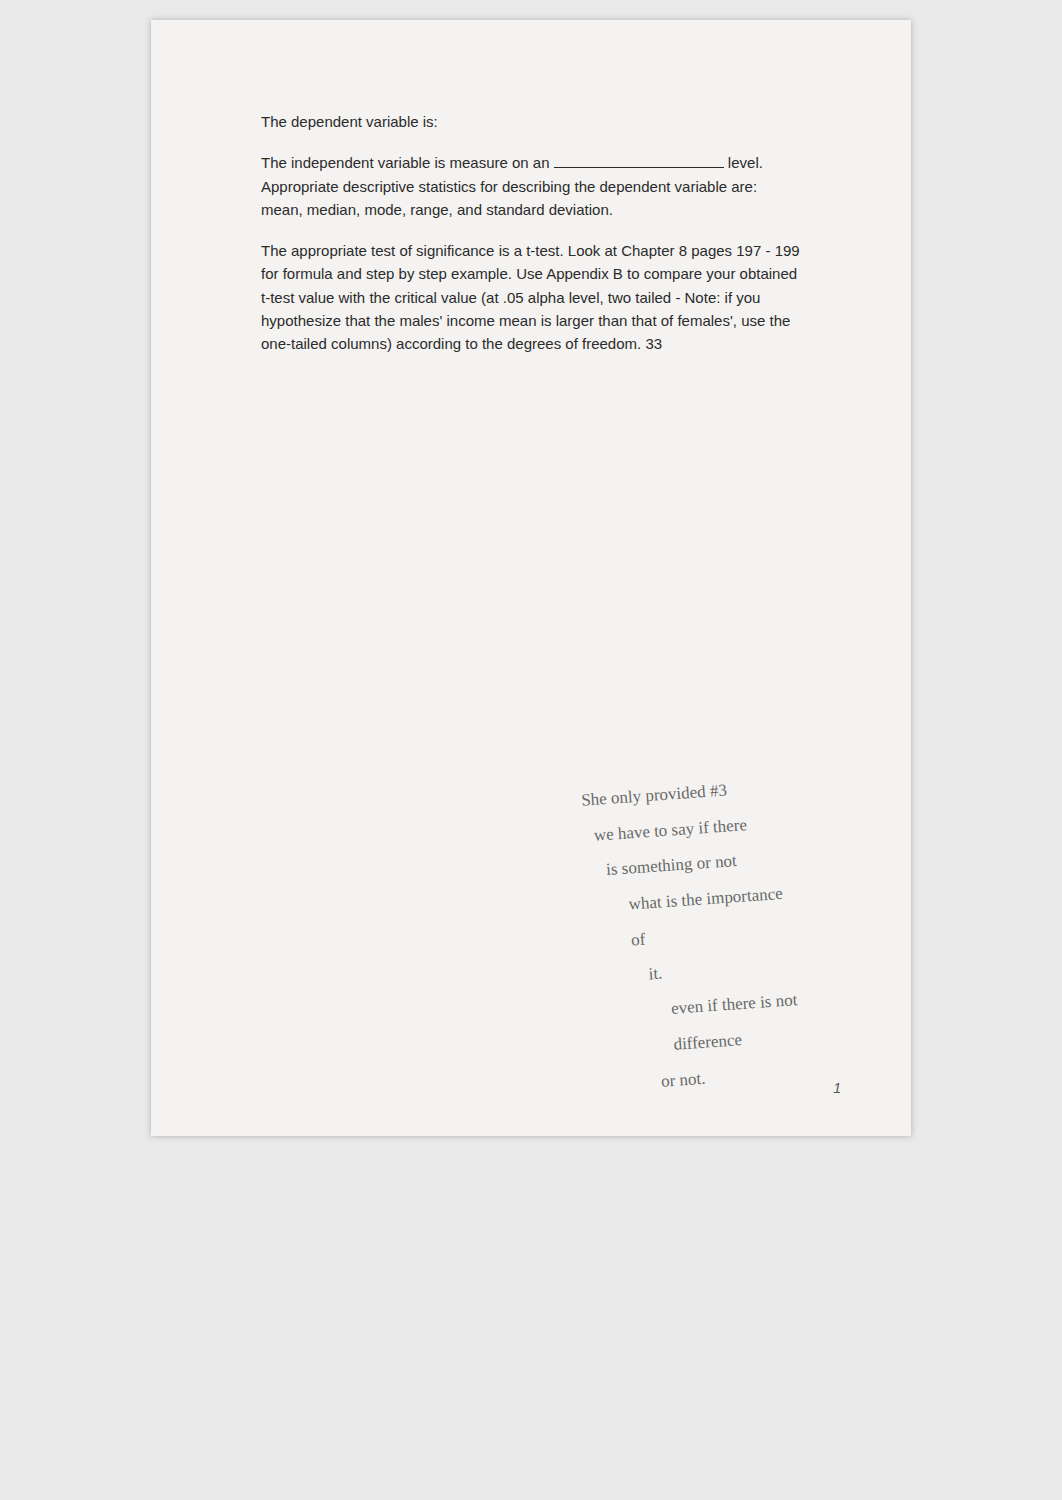The dependent variable is:
The independent variable is measure on an level.
Appropriate descriptive statistics for describing the dependent variable are: mean, median, mode, range, and standard deviation.
The appropriate test of significance is a t-test. Look at Chapter 8 pages 197 - 199 for formula and step by step example. Use Appendix B to compare your obtained t-test value with the critical value (at .05 alpha level, two tailed - Note: if you hypothesize that the males' income mean is larger than that of females', use the one-tailed columns) according to the degrees of freedom. 33
She only provided #3 we have to say if there is something or not what is the importance of it. even if there is not difference or not.
1